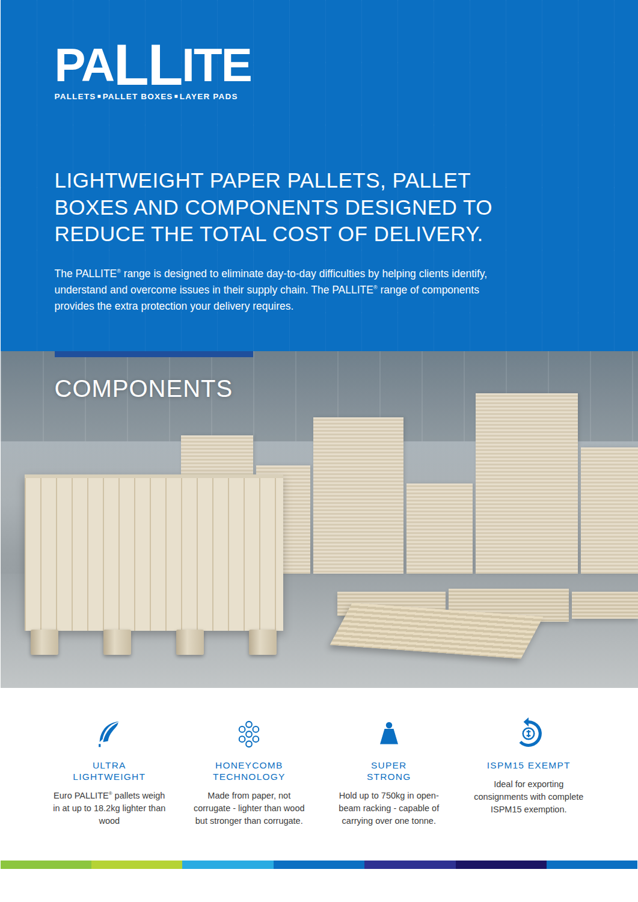PALLITE
PALLETS■PALLET BOXES■LAYER PADS
LIGHTWEIGHT PAPER PALLETS, PALLET BOXES AND COMPONENTS DESIGNED TO REDUCE THE TOTAL COST OF DELIVERY.
The PALLITE® range is designed to eliminate day-to-day difficulties by helping clients identify, understand and overcome issues in their supply chain. The PALLITE® range of components provides the extra protection your delivery requires.
COMPONENTS
ULTRA
LIGHTWEIGHT
Euro PALLITE® pallets weigh in at up to 18.2kg lighter than wood
HONEYCOMB
TECHNOLOGY
Made from paper, not corrugate - lighter than wood but stronger than corrugate.
SUPER
STRONG
Hold up to 750kg in open-beam racking - capable of carrying over one tonne.
ISPM15 EXEMPT
Ideal for exporting consignments with complete ISPM15 exemption.